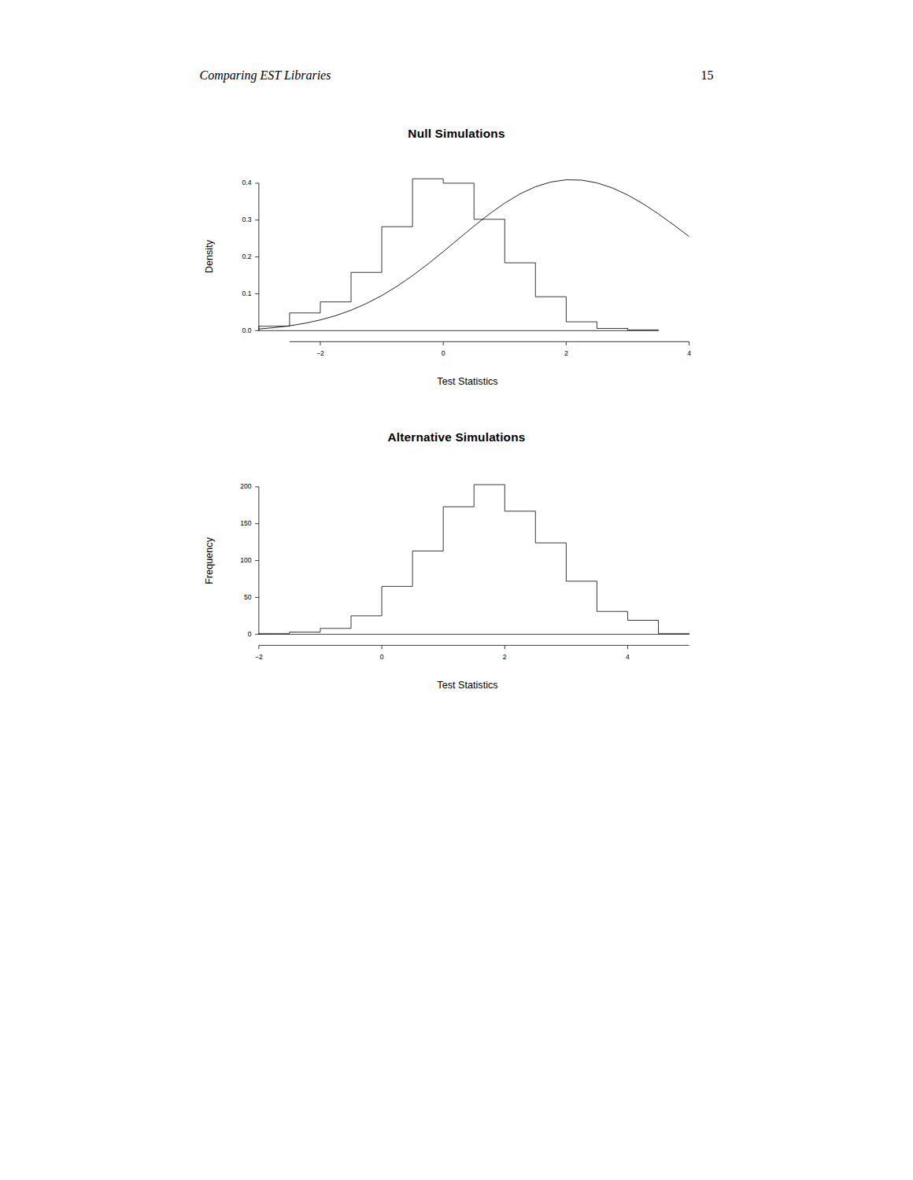Comparing EST Libraries 15
Null Simulations
Density
Coordinate mapping (user units -> svg px): x: -3 -> 60 ; 4 -> 760 (100 px per unit) y: 0.0 -> 300 ; 0.4 -> 60 (600 px per 1.0 density) 0.0 0.1 0.2 0.3 0.4 bins: [-3,-2.5) h=0.012 ; [-2.5,-2) h=0.048 ; [-2,-1.5) h=0.078 ; [-1.5,-1) h=0.158 ; [-1,-0.5) h=0.282 ; [-0.5,0) h=0.412 ; [0,0.5) h=0.400 ; [0.5,1) h=0.302 ; [1,1.5) h=0.184 ; [1.5,2) h=0.092 ; [2,2.5) h=0.024 ; [2.5,3) h=0.006 ; [3,3.5) h=0.002 −2 0 2 4
Test Statistics
Alternative Simulations
Frequency
Coordinate mapping (user units -> svg px): x: -2 -> 60 ; 5 -> 760 (100 px per unit) y: 0 -> 300 ; 200 -> 60 (1.2 px per count) 0 50 100 150 200 counts: [-2,-1.5)=1 ; [-1.5,-1)=3 ; [-1,-0.5)=8 ; [-0.5,0)=25 ; [0,0.5)=65 ; [0.5,1)=113 ; [1,1.5)=173 ; [1.5,2)=203 ; [2,2.5)=167 ; [2.5,3)=124 ; [3,3.5)=72 ; [3.5,4)=31 ; [4,4.5)=19 ; [4.5,5)=1 −2 0 2 4
Test Statistics